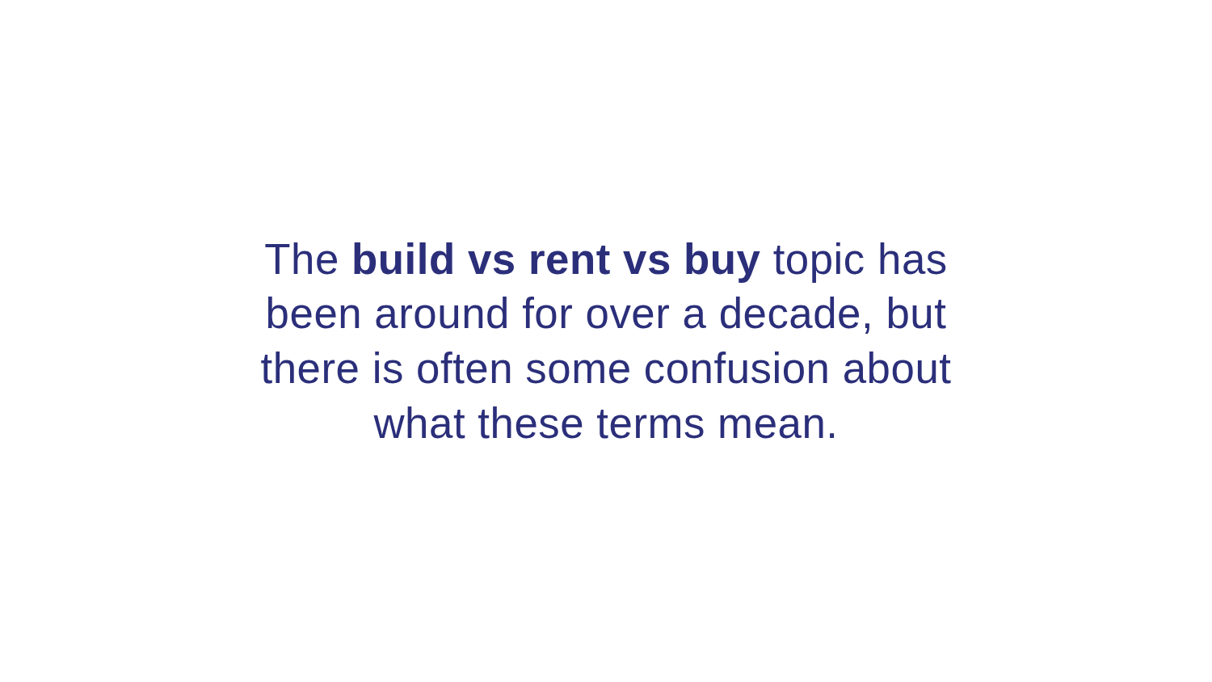The build vs rent vs buy topic has been around for over a decade, but there is often some confusion about what these terms mean.